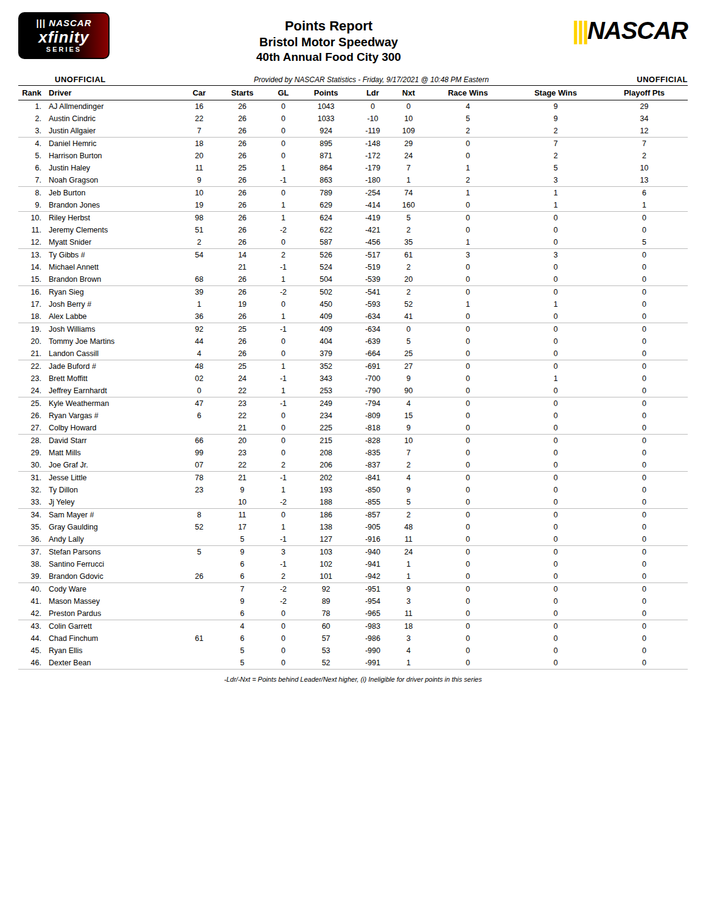||| NASCAR
xfinity
SERIES
Points Report
Bristol Motor Speedway
40th Annual Food City 300
|||NASCAR
UNOFFICIAL Provided by NASCAR Statistics - Friday, 9/17/2021 @ 10:48 PM Eastern UNOFFICIAL
| Rank | Driver | Car | Starts | GL | Points | Ldr | Nxt | Race Wins | Stage Wins | Playoff Pts |
| --- | --- | --- | --- | --- | --- | --- | --- | --- | --- | --- |
| 1. | AJ Allmendinger | 16 | 26 | 0 | 1043 | 0 | 0 | 4 | 9 | 29 |
| 2. | Austin Cindric | 22 | 26 | 0 | 1033 | -10 | 10 | 5 | 9 | 34 |
| 3. | Justin Allgaier | 7 | 26 | 0 | 924 | -119 | 109 | 2 | 2 | 12 |
| 4. | Daniel Hemric | 18 | 26 | 0 | 895 | -148 | 29 | 0 | 7 | 7 |
| 5. | Harrison Burton | 20 | 26 | 0 | 871 | -172 | 24 | 0 | 2 | 2 |
| 6. | Justin Haley | 11 | 25 | 1 | 864 | -179 | 7 | 1 | 5 | 10 |
| 7. | Noah Gragson | 9 | 26 | -1 | 863 | -180 | 1 | 2 | 3 | 13 |
| 8. | Jeb Burton | 10 | 26 | 0 | 789 | -254 | 74 | 1 | 1 | 6 |
| 9. | Brandon Jones | 19 | 26 | 1 | 629 | -414 | 160 | 0 | 1 | 1 |
| 10. | Riley Herbst | 98 | 26 | 1 | 624 | -419 | 5 | 0 | 0 | 0 |
| 11. | Jeremy Clements | 51 | 26 | -2 | 622 | -421 | 2 | 0 | 0 | 0 |
| 12. | Myatt Snider | 2 | 26 | 0 | 587 | -456 | 35 | 1 | 0 | 5 |
| 13. | Ty Gibbs # | 54 | 14 | 2 | 526 | -517 | 61 | 3 | 3 | 0 |
| 14. | Michael Annett | | 21 | -1 | 524 | -519 | 2 | 0 | 0 | 0 |
| 15. | Brandon Brown | 68 | 26 | 1 | 504 | -539 | 20 | 0 | 0 | 0 |
| 16. | Ryan Sieg | 39 | 26 | -2 | 502 | -541 | 2 | 0 | 0 | 0 |
| 17. | Josh Berry # | 1 | 19 | 0 | 450 | -593 | 52 | 1 | 1 | 0 |
| 18. | Alex Labbe | 36 | 26 | 1 | 409 | -634 | 41 | 0 | 0 | 0 |
| 19. | Josh Williams | 92 | 25 | -1 | 409 | -634 | 0 | 0 | 0 | 0 |
| 20. | Tommy Joe Martins | 44 | 26 | 0 | 404 | -639 | 5 | 0 | 0 | 0 |
| 21. | Landon Cassill | 4 | 26 | 0 | 379 | -664 | 25 | 0 | 0 | 0 |
| 22. | Jade Buford # | 48 | 25 | 1 | 352 | -691 | 27 | 0 | 0 | 0 |
| 23. | Brett Moffitt | 02 | 24 | -1 | 343 | -700 | 9 | 0 | 1 | 0 |
| 24. | Jeffrey Earnhardt | 0 | 22 | 1 | 253 | -790 | 90 | 0 | 0 | 0 |
| 25. | Kyle Weatherman | 47 | 23 | -1 | 249 | -794 | 4 | 0 | 0 | 0 |
| 26. | Ryan Vargas # | 6 | 22 | 0 | 234 | -809 | 15 | 0 | 0 | 0 |
| 27. | Colby Howard | | 21 | 0 | 225 | -818 | 9 | 0 | 0 | 0 |
| 28. | David Starr | 66 | 20 | 0 | 215 | -828 | 10 | 0 | 0 | 0 |
| 29. | Matt Mills | 99 | 23 | 0 | 208 | -835 | 7 | 0 | 0 | 0 |
| 30. | Joe Graf Jr. | 07 | 22 | 2 | 206 | -837 | 2 | 0 | 0 | 0 |
| 31. | Jesse Little | 78 | 21 | -1 | 202 | -841 | 4 | 0 | 0 | 0 |
| 32. | Ty Dillon | 23 | 9 | 1 | 193 | -850 | 9 | 0 | 0 | 0 |
| 33. | Jj Yeley | | 10 | -2 | 188 | -855 | 5 | 0 | 0 | 0 |
| 34. | Sam Mayer # | 8 | 11 | 0 | 186 | -857 | 2 | 0 | 0 | 0 |
| 35. | Gray Gaulding | 52 | 17 | 1 | 138 | -905 | 48 | 0 | 0 | 0 |
| 36. | Andy Lally | | 5 | -1 | 127 | -916 | 11 | 0 | 0 | 0 |
| 37. | Stefan Parsons | 5 | 9 | 3 | 103 | -940 | 24 | 0 | 0 | 0 |
| 38. | Santino Ferrucci | | 6 | -1 | 102 | -941 | 1 | 0 | 0 | 0 |
| 39. | Brandon Gdovic | 26 | 6 | 2 | 101 | -942 | 1 | 0 | 0 | 0 |
| 40. | Cody Ware | | 7 | -2 | 92 | -951 | 9 | 0 | 0 | 0 |
| 41. | Mason Massey | | 9 | -2 | 89 | -954 | 3 | 0 | 0 | 0 |
| 42. | Preston Pardus | | 6 | 0 | 78 | -965 | 11 | 0 | 0 | 0 |
| 43. | Colin Garrett | | 4 | 0 | 60 | -983 | 18 | 0 | 0 | 0 |
| 44. | Chad Finchum | 61 | 6 | 0 | 57 | -986 | 3 | 0 | 0 | 0 |
| 45. | Ryan Ellis | | 5 | 0 | 53 | -990 | 4 | 0 | 0 | 0 |
| 46. | Dexter Bean | | 5 | 0 | 52 | -991 | 1 | 0 | 0 | 0 |
-Ldr/-Nxt = Points behind Leader/Next higher, (i) Ineligible for driver points in this series